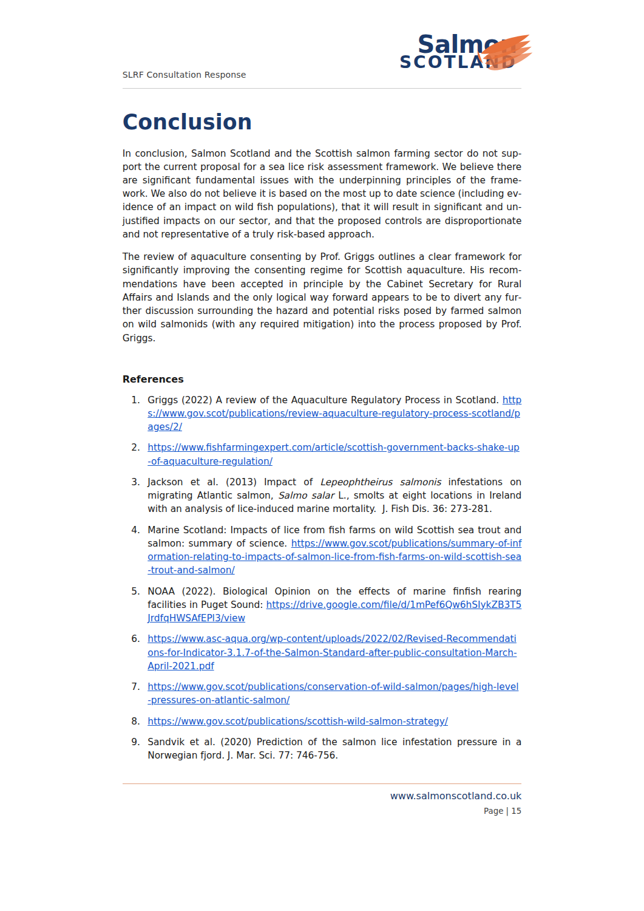SLRF Consultation Response
Salmon
SCOTLAND
Conclusion
In conclusion, Salmon Scotland and the Scottish salmon farming sector do not support the current proposal for a sea lice risk assessment framework. We believe there are significant fundamental issues with the underpinning principles of the framework. We also do not believe it is based on the most up to date science (including evidence of an impact on wild fish populations), that it will result in significant and unjustified impacts on our sector, and that the proposed controls are disproportionate and not representative of a truly risk-based approach.
The review of aquaculture consenting by Prof. Griggs outlines a clear framework for significantly improving the consenting regime for Scottish aquaculture. His recommendations have been accepted in principle by the Cabinet Secretary for Rural Affairs and Islands and the only logical way forward appears to be to divert any further discussion surrounding the hazard and potential risks posed by farmed salmon on wild salmonids (with any required mitigation) into the process proposed by Prof. Griggs.
References
Griggs (2022) A review of the Aquaculture Regulatory Process in Scotland. https://www.gov.scot/publications/review-aquaculture-regulatory-process-scotland/pages/2/
https://www.fishfarmingexpert.com/article/scottish-government-backs-shake-up-of-aquaculture-regulation/
Jackson et al. (2013) Impact of Lepeophtheirus salmonis infestations on migrating Atlantic salmon, Salmo salar L., smolts at eight locations in Ireland with an analysis of lice-induced marine mortality. J. Fish Dis. 36: 273-281.
Marine Scotland: Impacts of lice from fish farms on wild Scottish sea trout and salmon: summary of science. https://www.gov.scot/publications/summary-of-information-relating-to-impacts-of-salmon-lice-from-fish-farms-on-wild-scottish-sea-trout-and-salmon/
NOAA (2022). Biological Opinion on the effects of marine finfish rearing facilities in Puget Sound: https://drive.google.com/file/d/1mPef6Qw6hSIykZB3T5JrdfqHWSAfEPl3/view
https://www.asc-aqua.org/wp-content/uploads/2022/02/Revised-Recommendations-for-Indicator-3.1.7-of-the-Salmon-Standard-after-public-consultation-March-April-2021.pdf
https://www.gov.scot/publications/conservation-of-wild-salmon/pages/high-level-pressures-on-atlantic-salmon/
https://www.gov.scot/publications/scottish-wild-salmon-strategy/
Sandvik et al. (2020) Prediction of the salmon lice infestation pressure in a Norwegian fjord. J. Mar. Sci. 77: 746-756.
www.salmonscotland.co.uk
Page | 15